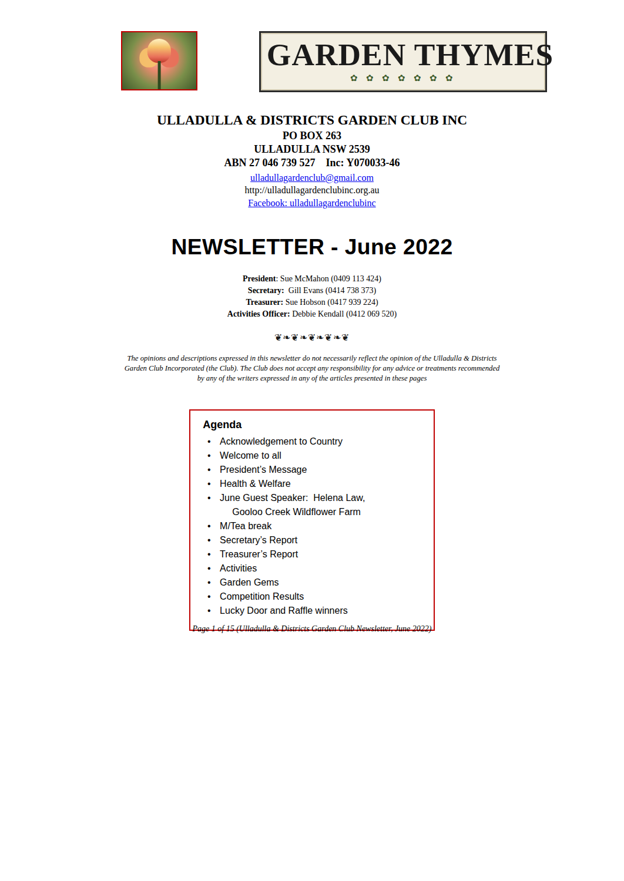GARDEN THYMES
✿ ✿ ✿ ✿ ✿ ✿ ✿
ULLADULLA & DISTRICTS GARDEN CLUB INC
PO BOX 263
ULLADULLA NSW 2539
ABN 27 046 739 527 Inc: Y070033-46
ulladullagardenclub@gmail.com
http://ulladullagardenclubinc.org.au
Facebook: ulladullagardenclubinc
NEWSLETTER - June 2022
President: Sue McMahon (0409 113 424)
Secretary: Gill Evans (0414 738 373)
Treasurer: Sue Hobson (0417 939 224)
Activities Officer: Debbie Kendall (0412 069 520)
❦❧❦❧❦❧❦❧❦
The opinions and descriptions expressed in this newsletter do not necessarily reflect the opinion of the Ulladulla & Districts Garden Club Incorporated (the Club). The Club does not accept any responsibility for any advice or treatments recommended by any of the writers expressed in any of the articles presented in these pages
Agenda
Acknowledgement to Country
Welcome to all
President’s Message
Health & Welfare
June Guest Speaker: Helena Law,
Gooloo Creek Wildflower Farm
M/Tea break
Secretary’s Report
Treasurer’s Report
Activities
Garden Gems
Competition Results
Lucky Door and Raffle winners
Page 1 of 15 (Ulladulla & Districts Garden Club Newsletter, June 2022)